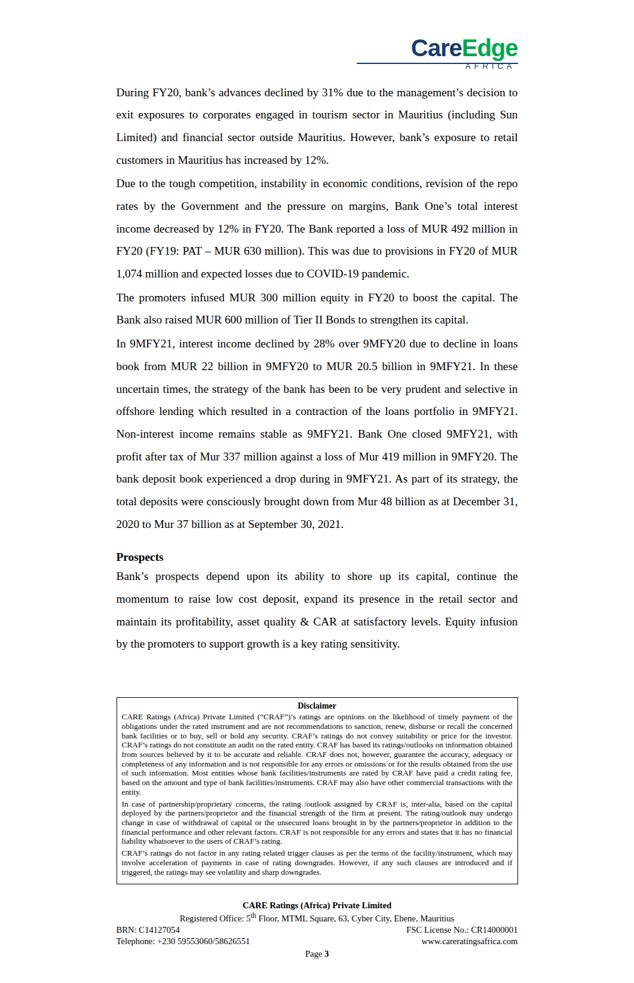Care Edge
AFRICA
During FY20, bank’s advances declined by 31% due to the management’s decision to exit exposures to corporates engaged in tourism sector in Mauritius (including Sun Limited) and financial sector outside Mauritius. However, bank’s exposure to retail customers in Mauritius has increased by 12%.
Due to the tough competition, instability in economic conditions, revision of the repo rates by the Government and the pressure on margins, Bank One’s total interest income decreased by 12% in FY20. The Bank reported a loss of MUR 492 million in FY20 (FY19: PAT – MUR 630 million). This was due to provisions in FY20 of MUR 1,074 million and expected losses due to COVID-19 pandemic.
The promoters infused MUR 300 million equity in FY20 to boost the capital. The Bank also raised MUR 600 million of Tier II Bonds to strengthen its capital.
In 9MFY21, interest income declined by 28% over 9MFY20 due to decline in loans book from MUR 22 billion in 9MFY20 to MUR 20.5 billion in 9MFY21. In these uncertain times, the strategy of the bank has been to be very prudent and selective in offshore lending which resulted in a contraction of the loans portfolio in 9MFY21. Non-interest income remains stable as 9MFY21. Bank One closed 9MFY21, with profit after tax of Mur 337 million against a loss of Mur 419 million in 9MFY20. The bank deposit book experienced a drop during in 9MFY21. As part of its strategy, the total deposits were consciously brought down from Mur 48 billion as at December 31, 2020 to Mur 37 billion as at September 30, 2021.
Prospects
Bank’s prospects depend upon its ability to shore up its capital, continue the momentum to raise low cost deposit, expand its presence in the retail sector and maintain its profitability, asset quality & CAR at satisfactory levels. Equity infusion by the promoters to support growth is a key rating sensitivity.
Disclaimer
CARE Ratings (Africa) Private Limited (“CRAF”)’s ratings are opinions on the likelihood of timely payment of the obligations under the rated instrument and are not recommendations to sanction, renew, disburse or recall the concerned bank facilities or to buy, sell or hold any security. CRAF’s ratings do not convey suitability or price for the investor. CRAF’s ratings do not constitute an audit on the rated entity. CRAF has based its ratings/outlooks on information obtained from sources believed by it to be accurate and reliable. CRAF does not, however, guarantee the accuracy, adequacy or completeness of any information and is not responsible for any errors or omissions or for the results obtained from the use of such information. Most entities whose bank facilities/instruments are rated by CRAF have paid a credit rating fee, based on the amount and type of bank facilities/instruments. CRAF may also have other commercial transactions with the entity.
In case of partnership/proprietary concerns, the rating /outlook assigned by CRAF is, inter-alia, based on the capital deployed by the partners/proprietor and the financial strength of the firm at present. The rating/outlook may undergo change in case of withdrawal of capital or the unsecured loans brought in by the partners/proprietor in addition to the financial performance and other relevant factors. CRAF is not responsible for any errors and states that it has no financial liability whatsoever to the users of CRAF’s rating.
CRAF’s ratings do not factor in any rating related trigger clauses as per the terms of the facility/instrument, which may involve acceleration of payments in case of rating downgrades. However, if any such clauses are introduced and if triggered, the ratings may see volatility and sharp downgrades.
CARE Ratings (Africa) Private Limited
Registered Office: 5th Floor, MTML Square, 63, Cyber City, Ebene, Mauritius
BRN: C14127054 FSC License No.: CR14000001
Telephone: +230 59553060/58626551 www.careratingsafrica.com
Page 3